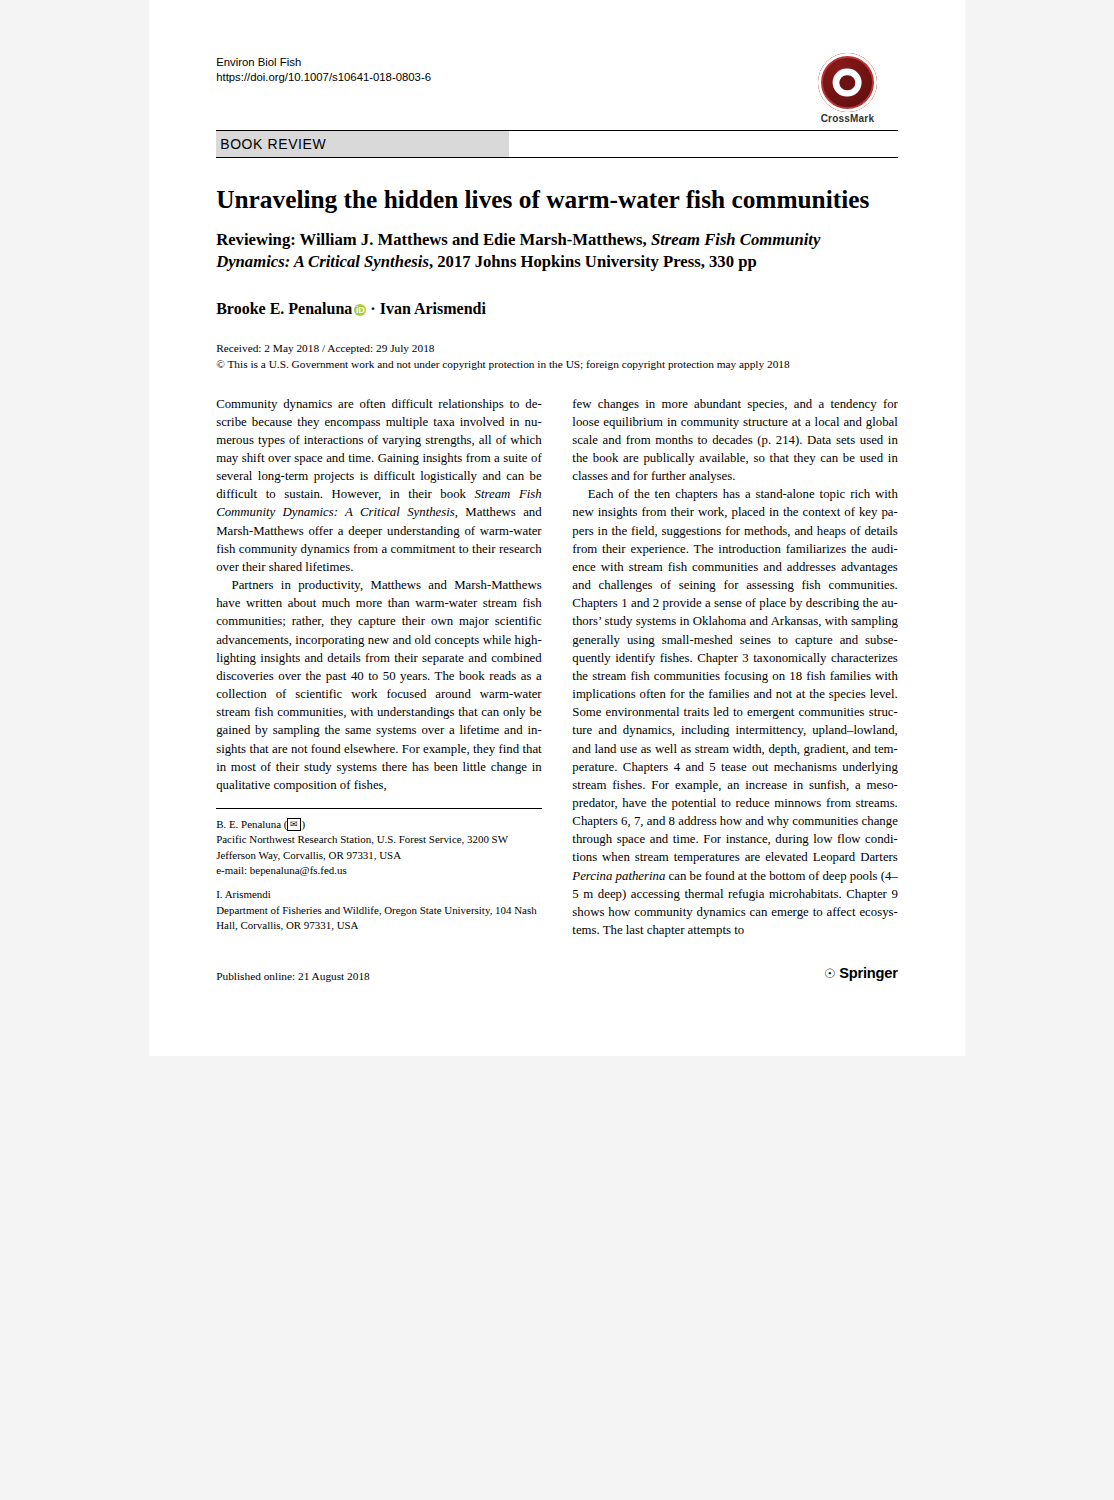Environ Biol Fish
https://doi.org/10.1007/s10641-018-0803-6
CrossMark
BOOK REVIEW
Unraveling the hidden lives of warm-water fish communities
Reviewing: William J. Matthews and Edie Marsh-Matthews, Stream Fish Community Dynamics: A Critical Synthesis, 2017 Johns Hopkins University Press, 330 pp
Brooke E. PenalunaiD · Ivan Arismendi
Received: 2 May 2018 / Accepted: 29 July 2018
© This is a U.S. Government work and not under copyright protection in the US; foreign copyright protection may apply 2018
Community dynamics are often difficult relationships to describe because they encompass multiple taxa involved in numerous types of interactions of varying strengths, all of which may shift over space and time. Gaining insights from a suite of several long-term projects is difficult logistically and can be difficult to sustain. However, in their book Stream Fish Community Dynamics: A Critical Synthesis, Matthews and Marsh-Matthews offer a deeper understanding of warm-water fish community dynamics from a commitment to their research over their shared lifetimes.
Partners in productivity, Matthews and Marsh-Matthews have written about much more than warm-water stream fish communities; rather, they capture their own major scientific advancements, incorporating new and old concepts while highlighting insights and details from their separate and combined discoveries over the past 40 to 50 years. The book reads as a collection of scientific work focused around warm-water stream fish communities, with understandings that can only be gained by sampling the same systems over a lifetime and insights that are not found elsewhere. For example, they find that in most of their study systems there has been little change in qualitative composition of fishes,
B. E. Penaluna (✉)
Pacific Northwest Research Station, U.S. Forest Service, 3200 SW Jefferson Way, Corvallis, OR 97331, USA
e-mail: bepenaluna@fs.fed.us
I. Arismendi
Department of Fisheries and Wildlife, Oregon State University, 104 Nash Hall, Corvallis, OR 97331, USA
few changes in more abundant species, and a tendency for loose equilibrium in community structure at a local and global scale and from months to decades (p. 214). Data sets used in the book are publically available, so that they can be used in classes and for further analyses.
Each of the ten chapters has a stand-alone topic rich with new insights from their work, placed in the context of key papers in the field, suggestions for methods, and heaps of details from their experience. The introduction familiarizes the audience with stream fish communities and addresses advantages and challenges of seining for assessing fish communities. Chapters 1 and 2 provide a sense of place by describing the authors’ study systems in Oklahoma and Arkansas, with sampling generally using small-meshed seines to capture and subsequently identify fishes. Chapter 3 taxonomically characterizes the stream fish communities focusing on 18 fish families with implications often for the families and not at the species level. Some environmental traits led to emergent communities structure and dynamics, including intermittency, upland–lowland, and land use as well as stream width, depth, gradient, and temperature. Chapters 4 and 5 tease out mechanisms underlying stream fishes. For example, an increase in sunfish, a mesopredator, have the potential to reduce minnows from streams. Chapters 6, 7, and 8 address how and why communities change through space and time. For instance, during low flow conditions when stream temperatures are elevated Leopard Darters Percina patherina can be found at the bottom of deep pools (4–5 m deep) accessing thermal refugia microhabitats. Chapter 9 shows how community dynamics can emerge to affect ecosystems. The last chapter attempts to
Published online: 21 August 2018
☉Springer